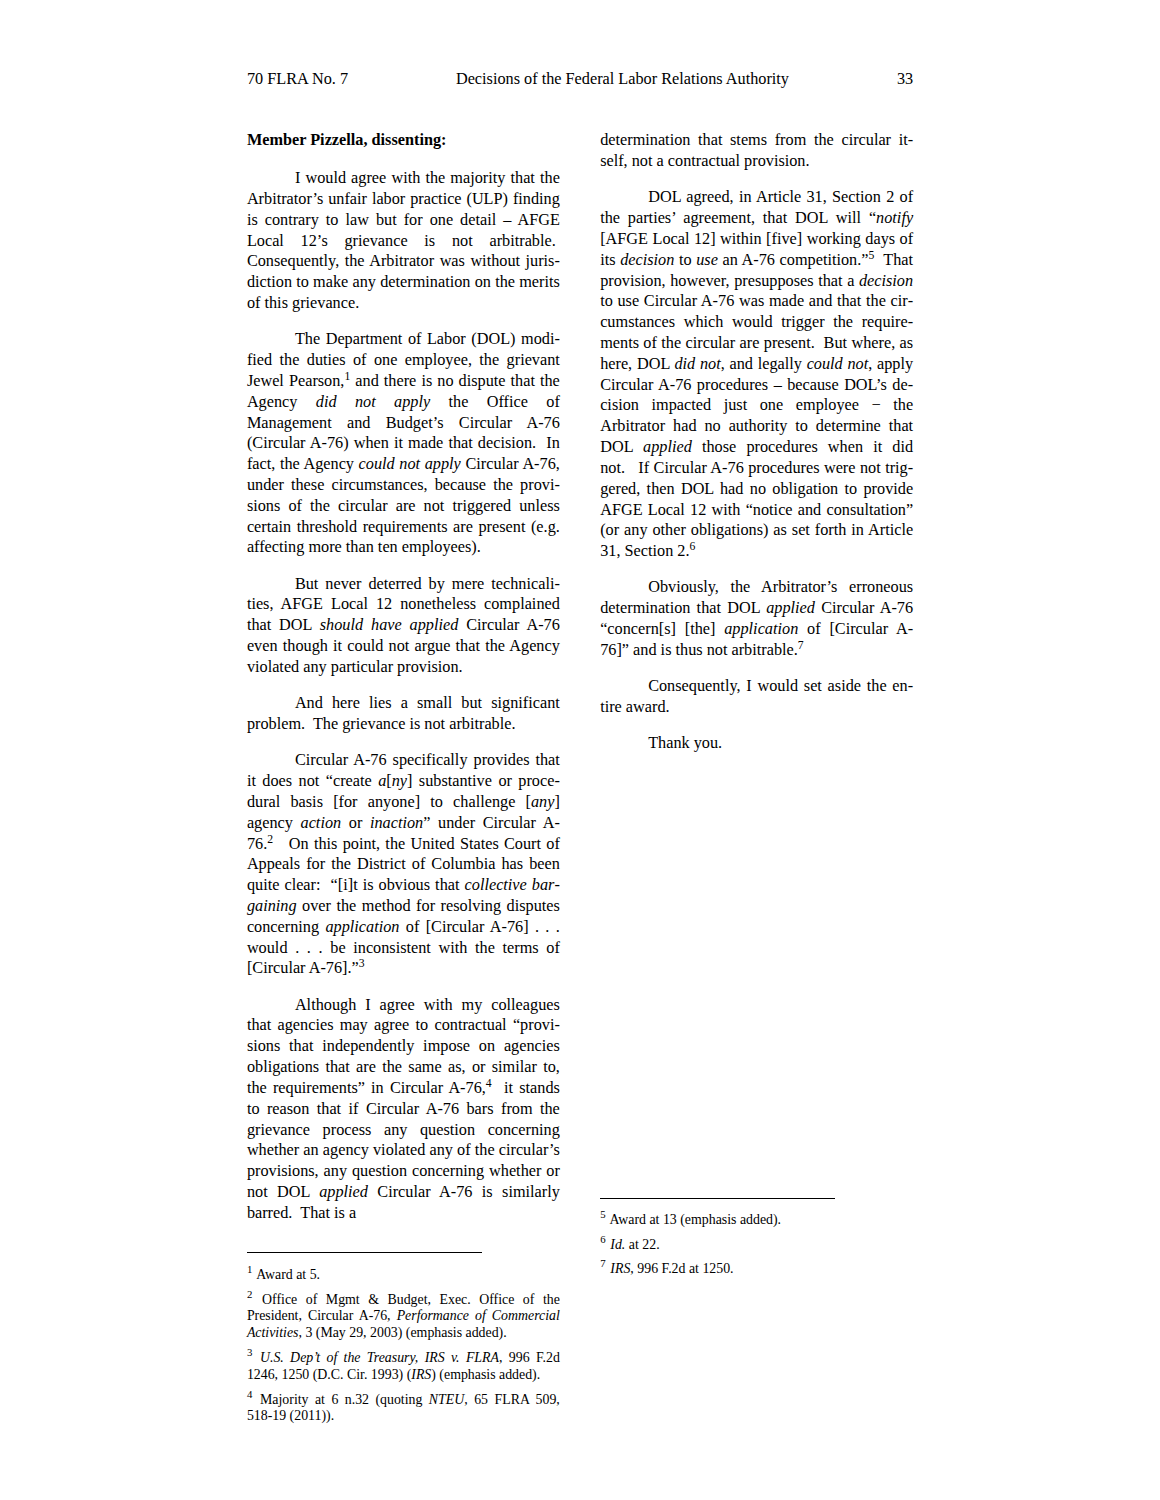70 FLRA No. 7
Decisions of the Federal Labor Relations Authority
33
Member Pizzella, dissenting:
I would agree with the majority that the Arbitrator’s unfair labor practice (ULP) finding is contrary to law but for one detail – AFGE Local 12’s grievance is not arbitrable. Consequently, the Arbitrator was without jurisdiction to make any determination on the merits of this grievance.
The Department of Labor (DOL) modified the duties of one employee, the grievant Jewel Pearson,1 and there is no dispute that the Agency did not apply the Office of Management and Budget’s Circular A-76 (Circular A-76) when it made that decision. In fact, the Agency could not apply Circular A-76, under these circumstances, because the provisions of the circular are not triggered unless certain threshold requirements are present (e.g. affecting more than ten employees).
But never deterred by mere technicalities, AFGE Local 12 nonetheless complained that DOL should have applied Circular A-76 even though it could not argue that the Agency violated any particular provision.
And here lies a small but significant problem. The grievance is not arbitrable.
Circular A-76 specifically provides that it does not “create a[ny] substantive or procedural basis [for anyone] to challenge [any] agency action or inaction” under Circular A-76.2 On this point, the United States Court of Appeals for the District of Columbia has been quite clear: “[i]t is obvious that collective bargaining over the method for resolving disputes concerning application of [Circular A-76] . . . would . . . be inconsistent with the terms of [Circular A-76].”3
Although I agree with my colleagues that agencies may agree to contractual “provisions that independently impose on agencies obligations that are the same as, or similar to, the requirements” in Circular A-76,4 it stands to reason that if Circular A-76 bars from the grievance process any question concerning whether an agency violated any of the circular’s provisions, any question concerning whether or not DOL applied Circular A-76 is similarly barred. That is a
1 Award at 5.
2 Office of Mgmt & Budget, Exec. Office of the President, Circular A-76, Performance of Commercial Activities, 3 (May 29, 2003) (emphasis added).
3 U.S. Dep’t of the Treasury, IRS v. FLRA, 996 F.2d 1246, 1250 (D.C. Cir. 1993) (IRS) (emphasis added).
4 Majority at 6 n.32 (quoting NTEU, 65 FLRA 509, 518-19 (2011)).
determination that stems from the circular itself, not a contractual provision.
DOL agreed, in Article 31, Section 2 of the parties’ agreement, that DOL will “notify [AFGE Local 12] within [five] working days of its decision to use an A-76 competition.”5 That provision, however, presupposes that a decision to use Circular A-76 was made and that the circumstances which would trigger the requirements of the circular are present. But where, as here, DOL did not, and legally could not, apply Circular A-76 procedures – because DOL’s decision impacted just one employee − the Arbitrator had no authority to determine that DOL applied those procedures when it did not. If Circular A-76 procedures were not triggered, then DOL had no obligation to provide AFGE Local 12 with “notice and consultation” (or any other obligations) as set forth in Article 31, Section 2.6
Obviously, the Arbitrator’s erroneous determination that DOL applied Circular A-76 “concern[s] [the] application of [Circular A-76]” and is thus not arbitrable.7
Consequently, I would set aside the entire award.
Thank you.
5 Award at 13 (emphasis added).
6 Id. at 22.
7 IRS, 996 F.2d at 1250.